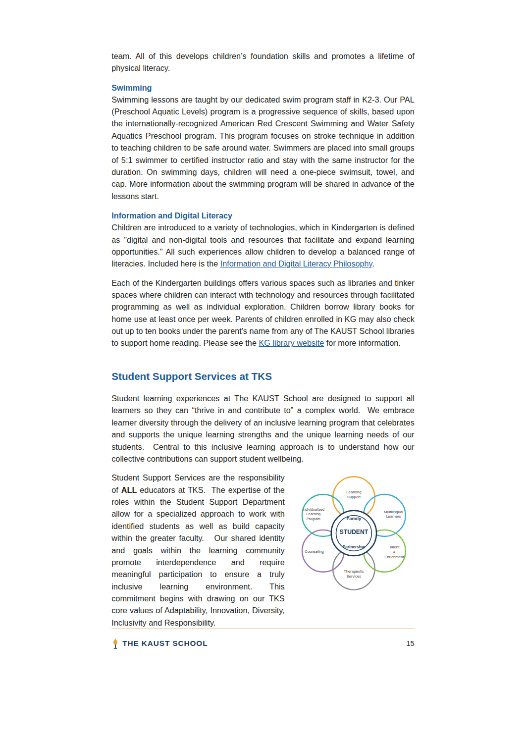team. All of this develops children’s foundation skills and promotes a lifetime of physical literacy.
Swimming
Swimming lessons are taught by our dedicated swim program staff in K2-3. Our PAL (Preschool Aquatic Levels) program is a progressive sequence of skills, based upon the internationally-recognized American Red Crescent Swimming and Water Safety Aquatics Preschool program. This program focuses on stroke technique in addition to teaching children to be safe around water. Swimmers are placed into small groups of 5:1 swimmer to certified instructor ratio and stay with the same instructor for the duration. On swimming days, children will need a one-piece swimsuit, towel, and cap. More information about the swimming program will be shared in advance of the lessons start.
Information and Digital Literacy
Children are introduced to a variety of technologies, which in Kindergarten is defined as "digital and non-digital tools and resources that facilitate and expand learning opportunities." All such experiences allow children to develop a balanced range of literacies. Included here is the Information and Digital Literacy Philosophy.
Each of the Kindergarten buildings offers various spaces such as libraries and tinker spaces where children can interact with technology and resources through facilitated programming as well as individual exploration. Children borrow library books for home use at least once per week. Parents of children enrolled in KG may also check out up to ten books under the parent's name from any of The KAUST School libraries to support home reading. Please see the KG library website for more information.
Student Support Services at TKS
Student learning experiences at The KAUST School are designed to support all learners so they can “thrive in and contribute to” a complex world. We embrace learner diversity through the delivery of an inclusive learning program that celebrates and supports the unique learning strengths and the unique learning needs of our students. Central to this inclusive learning approach is to understand how our collective contributions can support student wellbeing.
Student Support Services are the responsibility of ALL educators at TKS. The expertise of the roles within the Student Support Department allow for a specialized approach to work with identified students as well as build capacity within the greater faculty. Our shared identity and goals within the learning community promote interdependence and require meaningful participation to ensure a truly inclusive learning environment. This commitment begins with drawing on our TKS core values of Adaptability, Innovation, Diversity, Inclusivity and Responsibility.
STUDENT Family Partnership Learning Support Multilingual Learners Talent & Enrichment Therapeutic Services Counseling Individualized Learning Program
THE KAUST SCHOOL
15